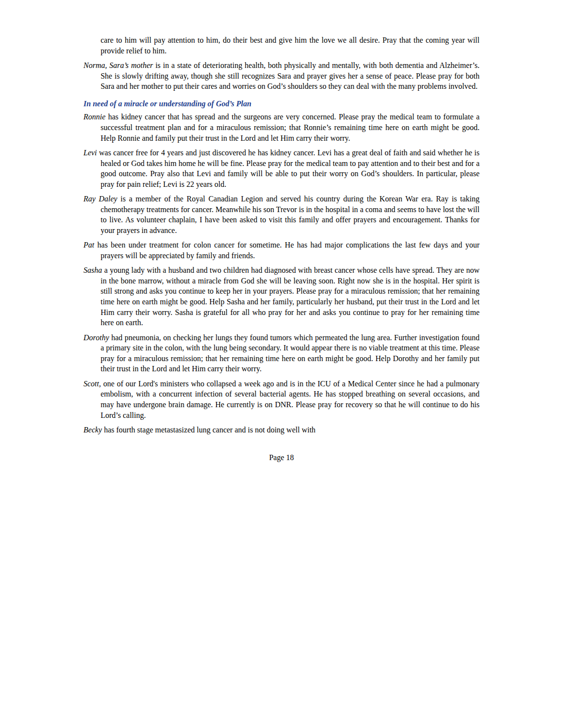care to him will pay attention to him, do their best and give him the love we all desire. Pray that the coming year will provide relief to him.
Norma, Sara’s mother is in a state of deteriorating health, both physically and mentally, with both dementia and Alzheimer’s. She is slowly drifting away, though she still recognizes Sara and prayer gives her a sense of peace. Please pray for both Sara and her mother to put their cares and worries on God’s shoulders so they can deal with the many problems involved.
In need of a miracle or understanding of God’s Plan
Ronnie has kidney cancer that has spread and the surgeons are very concerned. Please pray the medical team to formulate a successful treatment plan and for a miraculous remission; that Ronnie’s remaining time here on earth might be good. Help Ronnie and family put their trust in the Lord and let Him carry their worry.
Levi was cancer free for 4 years and just discovered he has kidney cancer. Levi has a great deal of faith and said whether he is healed or God takes him home he will be fine. Please pray for the medical team to pay attention and to their best and for a good outcome. Pray also that Levi and family will be able to put their worry on God’s shoulders. In particular, please pray for pain relief; Levi is 22 years old.
Ray Daley is a member of the Royal Canadian Legion and served his country during the Korean War era. Ray is taking chemotherapy treatments for cancer. Meanwhile his son Trevor is in the hospital in a coma and seems to have lost the will to live. As volunteer chaplain, I have been asked to visit this family and offer prayers and encouragement. Thanks for your prayers in advance.
Pat has been under treatment for colon cancer for sometime. He has had major complications the last few days and your prayers will be appreciated by family and friends.
Sasha a young lady with a husband and two children had diagnosed with breast cancer whose cells have spread. They are now in the bone marrow, without a miracle from God she will be leaving soon. Right now she is in the hospital. Her spirit is still strong and asks you continue to keep her in your prayers. Please pray for a miraculous remission; that her remaining time here on earth might be good. Help Sasha and her family, particularly her husband, put their trust in the Lord and let Him carry their worry. Sasha is grateful for all who pray for her and asks you continue to pray for her remaining time here on earth.
Dorothy had pneumonia, on checking her lungs they found tumors which permeated the lung area. Further investigation found a primary site in the colon, with the lung being secondary. It would appear there is no viable treatment at this time. Please pray for a miraculous remission; that her remaining time here on earth might be good. Help Dorothy and her family put their trust in the Lord and let Him carry their worry.
Scott, one of our Lord's ministers who collapsed a week ago and is in the ICU of a Medical Center since he had a pulmonary embolism, with a concurrent infection of several bacterial agents. He has stopped breathing on several occasions, and may have undergone brain damage. He currently is on DNR. Please pray for recovery so that he will continue to do his Lord’s calling.
Becky has fourth stage metastasized lung cancer and is not doing well with
Page 18